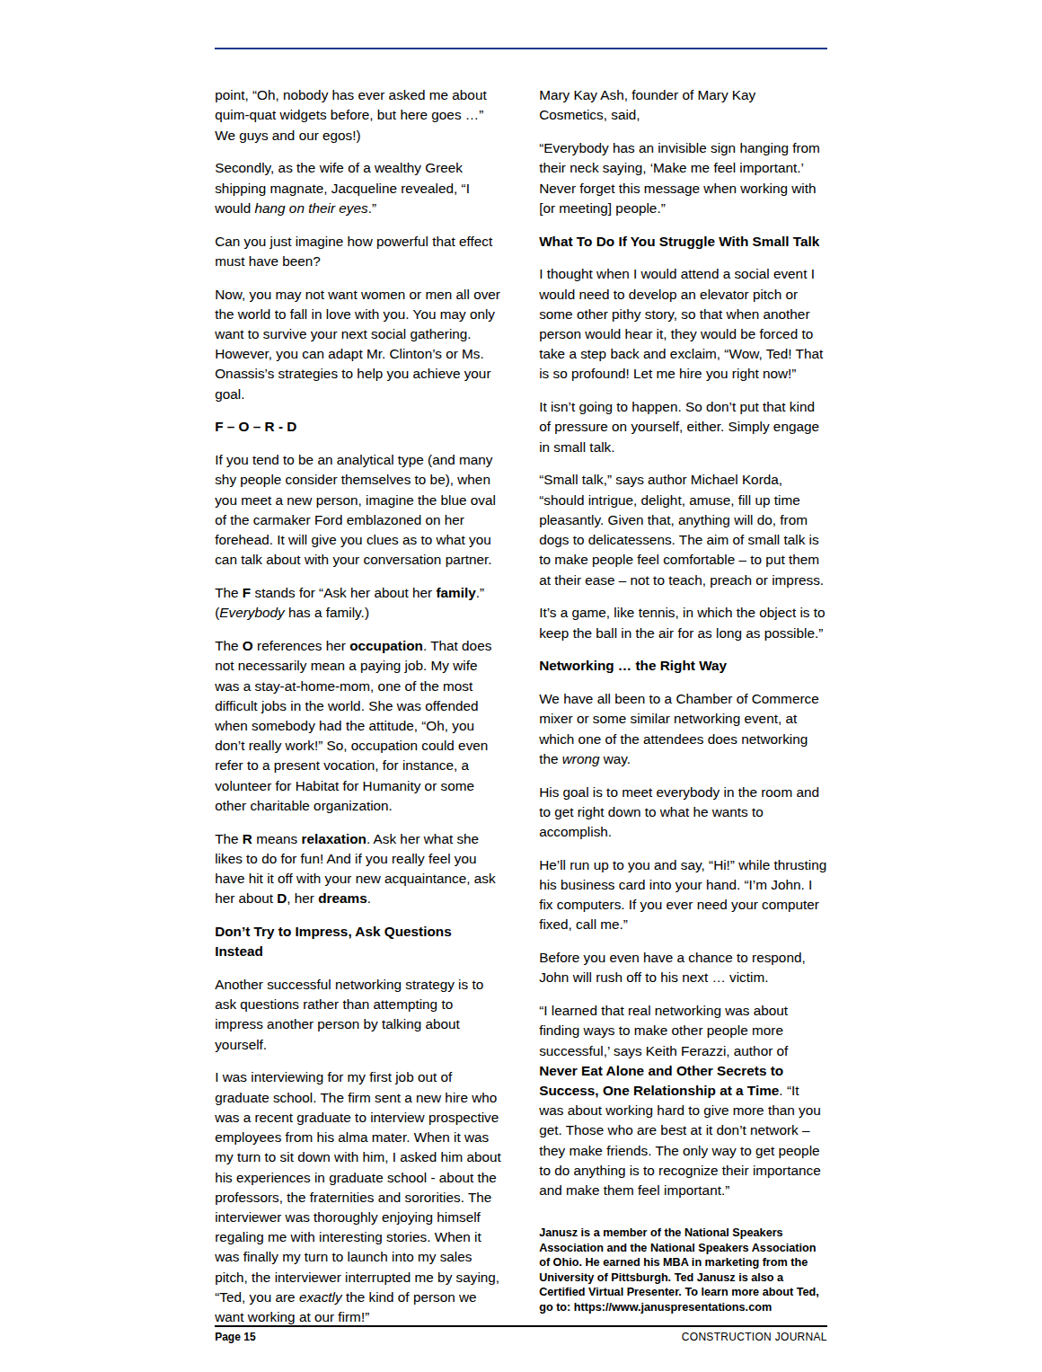point, “Oh, nobody has ever asked me about quim-quat widgets before, but here goes …” We guys and our egos!)
Secondly, as the wife of a wealthy Greek shipping magnate, Jacqueline revealed, “I would hang on their eyes.”
Can you just imagine how powerful that effect must have been?
Now, you may not want women or men all over the world to fall in love with you. You may only want to survive your next social gathering. However, you can adapt Mr. Clinton’s or Ms. Onassis’s strategies to help you achieve your goal.
F – O – R - D
If you tend to be an analytical type (and many shy people consider themselves to be), when you meet a new person, imagine the blue oval of the carmaker Ford emblazoned on her forehead. It will give you clues as to what you can talk about with your conversation partner.
The F stands for “Ask her about her family.” (Everybody has a family.)
The O references her occupation. That does not necessarily mean a paying job. My wife was a stay-at-home-mom, one of the most difficult jobs in the world. She was offended when somebody had the attitude, “Oh, you don’t really work!” So, occupation could even refer to a present vocation, for instance, a volunteer for Habitat for Humanity or some other charitable organization.
The R means relaxation. Ask her what she likes to do for fun! And if you really feel you have hit it off with your new acquaintance, ask her about D, her dreams.
Don’t Try to Impress, Ask Questions Instead
Another successful networking strategy is to ask questions rather than attempting to impress another person by talking about yourself.
I was interviewing for my first job out of graduate school. The firm sent a new hire who was a recent graduate to interview prospective employees from his alma mater. When it was my turn to sit down with him, I asked him about his experiences in graduate school - about the professors, the fraternities and sororities. The interviewer was thoroughly enjoying himself regaling me with interesting stories. When it was finally my turn to launch into my sales pitch, the interviewer interrupted me by saying, “Ted, you are exactly the kind of person we want working at our firm!”
Mary Kay Ash, founder of Mary Kay Cosmetics, said,
“Everybody has an invisible sign hanging from their neck saying, ‘Make me feel important.’ Never forget this message when working with [or meeting] people.”
What To Do If You Struggle With Small Talk
I thought when I would attend a social event I would need to develop an elevator pitch or some other pithy story, so that when another person would hear it, they would be forced to take a step back and exclaim, “Wow, Ted! That is so profound! Let me hire you right now!”
It isn’t going to happen. So don’t put that kind of pressure on yourself, either. Simply engage in small talk.
“Small talk,” says author Michael Korda, “should intrigue, delight, amuse, fill up time pleasantly. Given that, anything will do, from dogs to delicatessens. The aim of small talk is to make people feel comfortable – to put them at their ease – not to teach, preach or impress.
It’s a game, like tennis, in which the object is to keep the ball in the air for as long as possible.”
Networking … the Right Way
We have all been to a Chamber of Commerce mixer or some similar networking event, at which one of the attendees does networking the wrong way.
His goal is to meet everybody in the room and to get right down to what he wants to accomplish.
He’ll run up to you and say, “Hi!” while thrusting his business card into your hand. “I’m John. I fix computers. If you ever need your computer fixed, call me.”
Before you even have a chance to respond, John will rush off to his next … victim.
“I learned that real networking was about finding ways to make other people more successful,’ says Keith Ferazzi, author of Never Eat Alone and Other Secrets to Success, One Relationship at a Time. “It was about working hard to give more than you get. Those who are best at it don’t network – they make friends. The only way to get people to do anything is to recognize their importance and make them feel important.”
Janusz is a member of the National Speakers Association and the National Speakers Association of Ohio. He earned his MBA in marketing from the University of Pittsburgh. Ted Janusz is also a Certified Virtual Presenter. To learn more about Ted, go to: https://www.januspresentations.com
Page 15 CONSTRUCTION JOURNAL